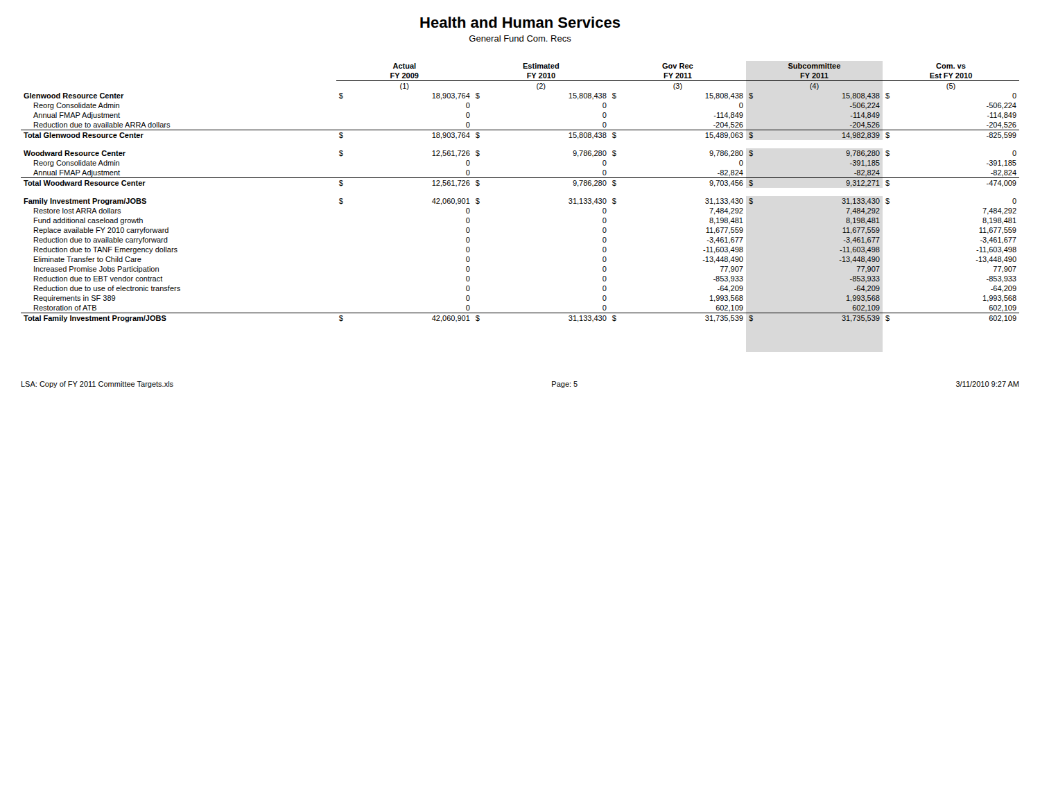Health and Human Services
General Fund Com. Recs
| | Actual | Estimated | Gov Rec | Subcommittee | Com. vs |
| --- | --- | --- | --- | --- | --- |
| | FY 2009 | FY 2010 | FY 2011 | FY 2011 | Est FY 2010 |
| | (1) | (2) | (3) | (4) | (5) |
| Glenwood Resource Center | $ | 18,903,764 | $ | 15,808,438 | $ | 15,808,438 | $ | 15,808,438 | $ | 0 |
| Reorg Consolidate Admin | | 0 | | 0 | | 0 | | -506,224 | | -506,224 |
| Annual FMAP Adjustment | | 0 | | 0 | | -114,849 | | -114,849 | | -114,849 |
| Reduction due to available ARRA dollars | | 0 | | 0 | | -204,526 | | -204,526 | | -204,526 |
| Total Glenwood Resource Center | $ | 18,903,764 | $ | 15,808,438 | $ | 15,489,063 | $ | 14,982,839 | $ | -825,599 |
| Woodward Resource Center | $ | 12,561,726 | $ | 9,786,280 | $ | 9,786,280 | $ | 9,786,280 | $ | 0 |
| Reorg Consolidate Admin | | 0 | | 0 | | 0 | | -391,185 | | -391,185 |
| Annual FMAP Adjustment | | 0 | | 0 | | -82,824 | | -82,824 | | -82,824 |
| Total Woodward Resource Center | $ | 12,561,726 | $ | 9,786,280 | $ | 9,703,456 | $ | 9,312,271 | $ | -474,009 |
| Family Investment Program/JOBS | $ | 42,060,901 | $ | 31,133,430 | $ | 31,133,430 | $ | 31,133,430 | $ | 0 |
| Restore lost ARRA dollars | | 0 | | 0 | | 7,484,292 | | 7,484,292 | | 7,484,292 |
| Fund additional caseload growth | | 0 | | 0 | | 8,198,481 | | 8,198,481 | | 8,198,481 |
| Replace available FY 2010 carryforward | | 0 | | 0 | | 11,677,559 | | 11,677,559 | | 11,677,559 |
| Reduction due to available carryforward | | 0 | | 0 | | -3,461,677 | | -3,461,677 | | -3,461,677 |
| Reduction due to TANF Emergency dollars | | 0 | | 0 | | -11,603,498 | | -11,603,498 | | -11,603,498 |
| Eliminate Transfer to Child Care | | 0 | | 0 | | -13,448,490 | | -13,448,490 | | -13,448,490 |
| Increased Promise Jobs Participation | | 0 | | 0 | | 77,907 | | 77,907 | | 77,907 |
| Reduction due to EBT vendor contract | | 0 | | 0 | | -853,933 | | -853,933 | | -853,933 |
| Reduction due to use of electronic transfers | | 0 | | 0 | | -64,209 | | -64,209 | | -64,209 |
| Requirements in SF 389 | | 0 | | 0 | | 1,993,568 | | 1,993,568 | | 1,993,568 |
| Restoration of ATB | | 0 | | 0 | | 602,109 | | 602,109 | | 602,109 |
| Total Family Investment Program/JOBS | $ | 42,060,901 | $ | 31,133,430 | $ | 31,735,539 | $ | 31,735,539 | $ | 602,109 |
LSA: Copy of FY 2011 Committee Targets.xls Page: 5 3/11/2010 9:27 AM